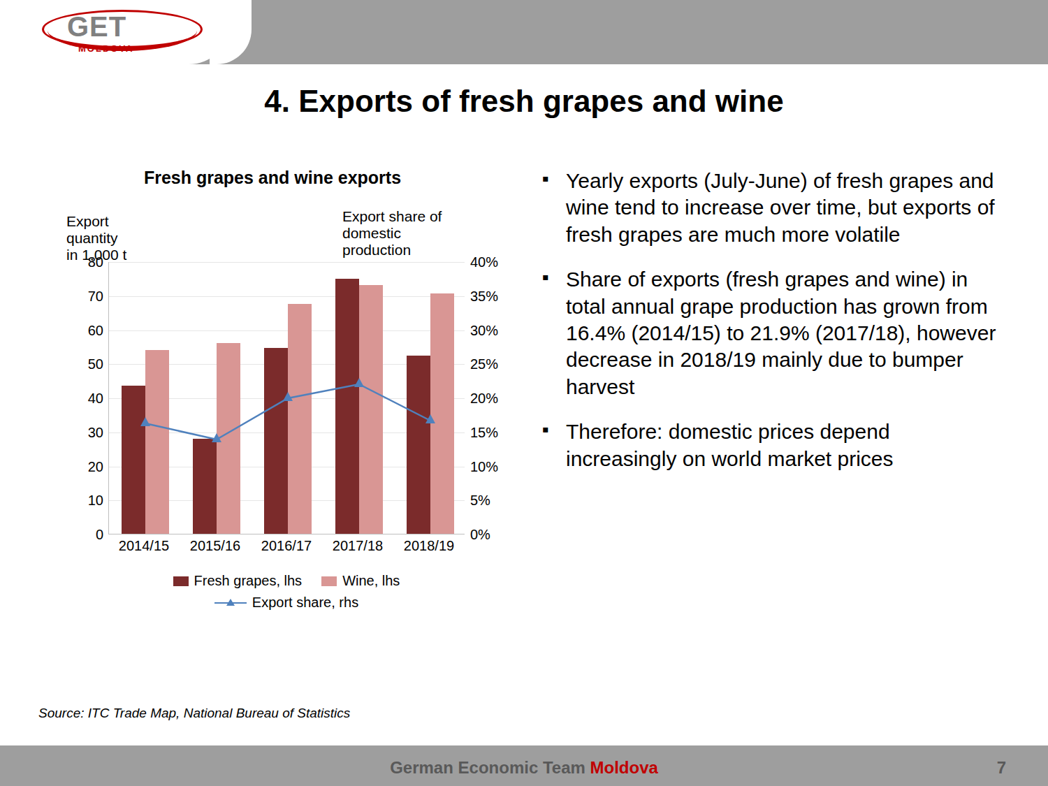GET
MOLDOVA
4. Exports of fresh grapes and wine
Fresh grapes and wine exports
Export
quantity
in 1,000 t
Export share of
domestic
production
80
40%
70
35%
60
30%
50
25%
40
20%
30
15%
20
10%
10
5%
0
0%
2014/15
2015/16
2016/17
2017/18
2018/19
Fresh grapes, lhs
Wine, lhs
Export share, rhs
Yearly exports (July-June) of fresh grapes and wine tend to increase over time, but exports of fresh grapes are much more volatile
Share of exports (fresh grapes and wine) in total annual grape production has grown from 16.4% (2014/15) to 21.9% (2017/18), however decrease in 2018/19 mainly due to bumper harvest
Therefore: domestic prices depend increasingly on world market prices
Source: ITC Trade Map, National Bureau of Statistics
German Economic Team Moldova
7